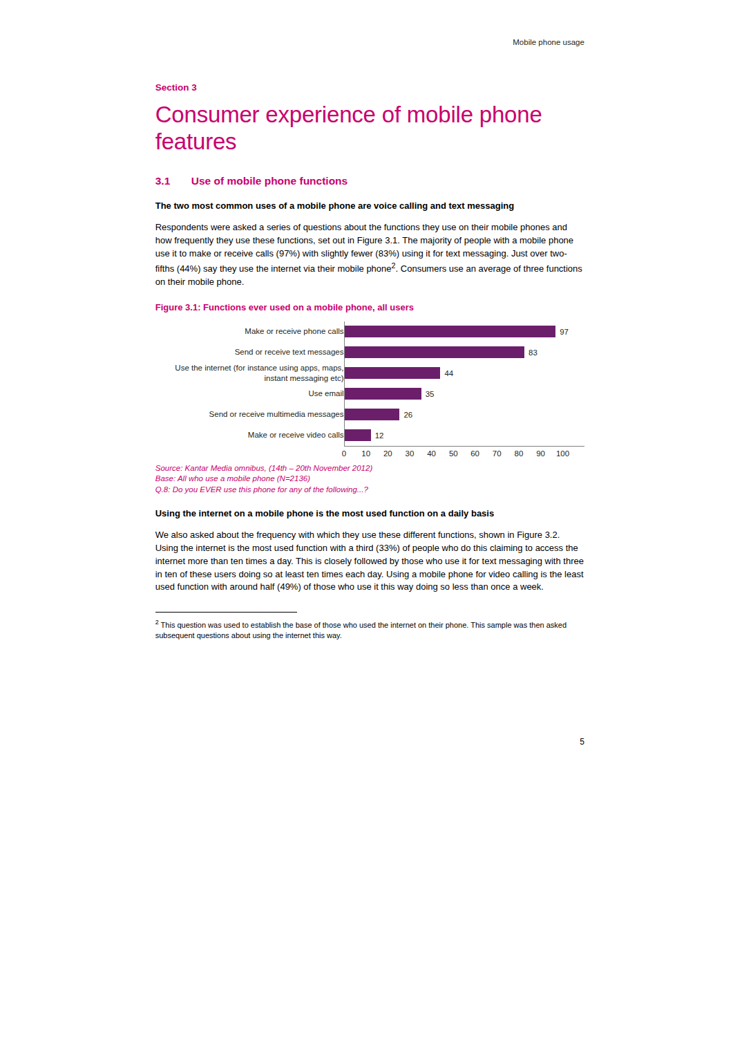Mobile phone usage
Section 3
Consumer experience of mobile phone features
3.1 Use of mobile phone functions
The two most common uses of a mobile phone are voice calling and text messaging
Respondents were asked a series of questions about the functions they use on their mobile phones and how frequently they use these functions, set out in Figure 3.1. The majority of people with a mobile phone use it to make or receive calls (97%) with slightly fewer (83%) using it for text messaging. Just over two-fifths (44%) say they use the internet via their mobile phone2. Consumers use an average of three functions on their mobile phone.
Figure 3.1: Functions ever used on a mobile phone, all users
| Make or receive phone calls | 97 |
| Send or receive text messages | 83 |
| Use the internet (for instance using apps, maps, instant messaging etc) | 44 |
| Use email | 35 |
| Send or receive multimedia messages | 26 |
| Make or receive video calls | 12 |
0 10 20 30 40 50 60 70 80 90 100
Source: Kantar Media omnibus, (14th – 20th November 2012)
Base: All who use a mobile phone (N=2136)
Q.8: Do you EVER use this phone for any of the following...?
Using the internet on a mobile phone is the most used function on a daily basis
We also asked about the frequency with which they use these different functions, shown in Figure 3.2. Using the internet is the most used function with a third (33%) of people who do this claiming to access the internet more than ten times a day. This is closely followed by those who use it for text messaging with three in ten of these users doing so at least ten times each day. Using a mobile phone for video calling is the least used function with around half (49%) of those who use it this way doing so less than once a week.
2 This question was used to establish the base of those who used the internet on their phone. This sample was then asked subsequent questions about using the internet this way.
5